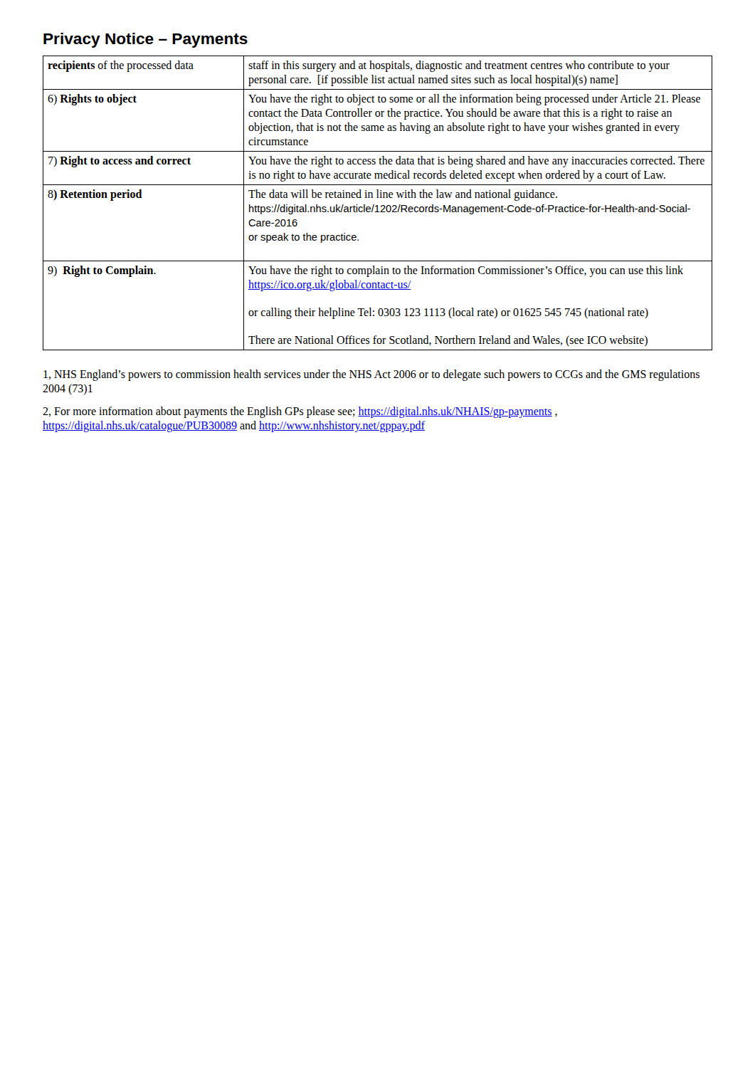Privacy Notice – Payments
| recipients of the processed data | staff in this surgery and at hospitals, diagnostic and treatment centres who contribute to your personal care. [if possible list actual named sites such as local hospital)(s) name] |
| 6) Rights to object | You have the right to object to some or all the information being processed under Article 21. Please contact the Data Controller or the practice. You should be aware that this is a right to raise an objection, that is not the same as having an absolute right to have your wishes granted in every circumstance |
| 7) Right to access and correct | You have the right to access the data that is being shared and have any inaccuracies corrected. There is no right to have accurate medical records deleted except when ordered by a court of Law. |
| 8 ) Retention period | The data will be retained in line with the law and national guidance. https://digital.nhs.uk/article/1202/Records-Management-Code-of-Practice-for-Health-and-Social-Care-2016 or speak to the practice. |
| 9) Right to Complain . | You have the right to complain to the Information Commissioner’s Office, you can use this link https://ico.org.uk/global/contact-us/ or calling their helpline Tel: 0303 123 1113 (local rate) or 01625 545 745 (national rate) There are National Offices for Scotland, Northern Ireland and Wales, (see ICO website) |
1, NHS England’s powers to commission health services under the NHS Act 2006 or to delegate such powers to CCGs and the GMS regulations 2004 (73)1
2, For more information about payments the English GPs please see; https://digital.nhs.uk/NHAIS/gp-payments , https://digital.nhs.uk/catalogue/PUB30089 and http://www.nhshistory.net/gppay.pdf